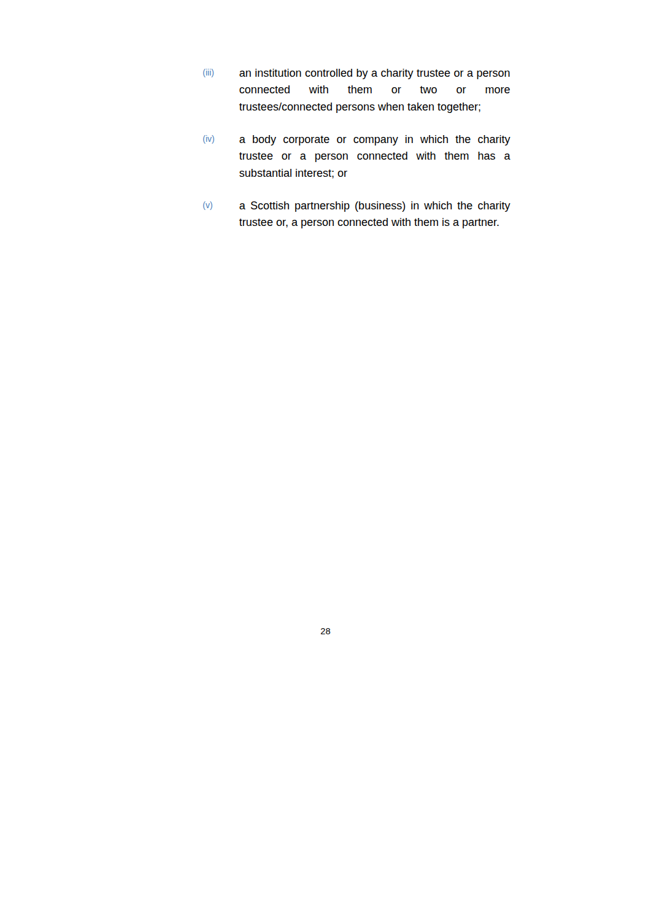(iii) an institution controlled by a charity trustee or a person connected with them or two or more trustees/connected persons when taken together;
(iv) a body corporate or company in which the charity trustee or a person connected with them has a substantial interest; or
(v) a Scottish partnership (business) in which the charity trustee or, a person connected with them is a partner.
28